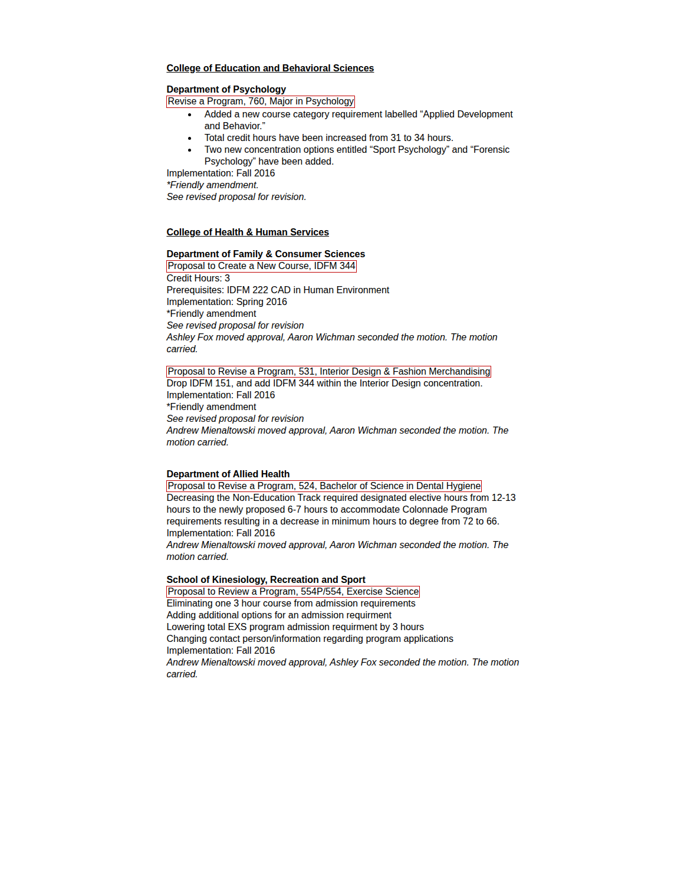College of Education and Behavioral Sciences
Department of Psychology
Revise a Program, 760, Major in Psychology
Added a new course category requirement labelled “Applied Development and Behavior.”
Total credit hours have been increased from 31 to 34 hours.
Two new concentration options entitled “Sport Psychology” and “Forensic Psychology” have been added.
Implementation: Fall 2016
*Friendly amendment.
See revised proposal for revision.
College of Health & Human Services
Department of Family & Consumer Sciences
Proposal to Create a New Course, IDFM 344
Credit Hours: 3
Prerequisites: IDFM 222 CAD in Human Environment
Implementation: Spring 2016
*Friendly amendment
See revised proposal for revision
Ashley Fox moved approval, Aaron Wichman seconded the motion. The motion carried.
Proposal to Revise a Program, 531, Interior Design & Fashion Merchandising
Drop IDFM 151, and add IDFM 344 within the Interior Design concentration.
Implementation: Fall 2016
*Friendly amendment
See revised proposal for revision
Andrew Mienaltowski moved approval, Aaron Wichman seconded the motion. The motion carried.
Department of Allied Health
Proposal to Revise a Program, 524, Bachelor of Science in Dental Hygiene
Decreasing the Non-Education Track required designated elective hours from 12-13 hours to the newly proposed 6-7 hours to accommodate Colonnade Program requirements resulting in a decrease in minimum hours to degree from 72 to 66.
Implementation: Fall 2016
Andrew Mienaltowski moved approval, Aaron Wichman seconded the motion. The motion carried.
School of Kinesiology, Recreation and Sport
Proposal to Review a Program, 554P/554, Exercise Science
Eliminating one 3 hour course from admission requirements
Adding additional options for an admission requirment
Lowering total EXS program admission requirment by 3 hours
Changing contact person/information regarding program applications
Implementation: Fall 2016
Andrew Mienaltowski moved approval, Ashley Fox seconded the motion. The motion carried.